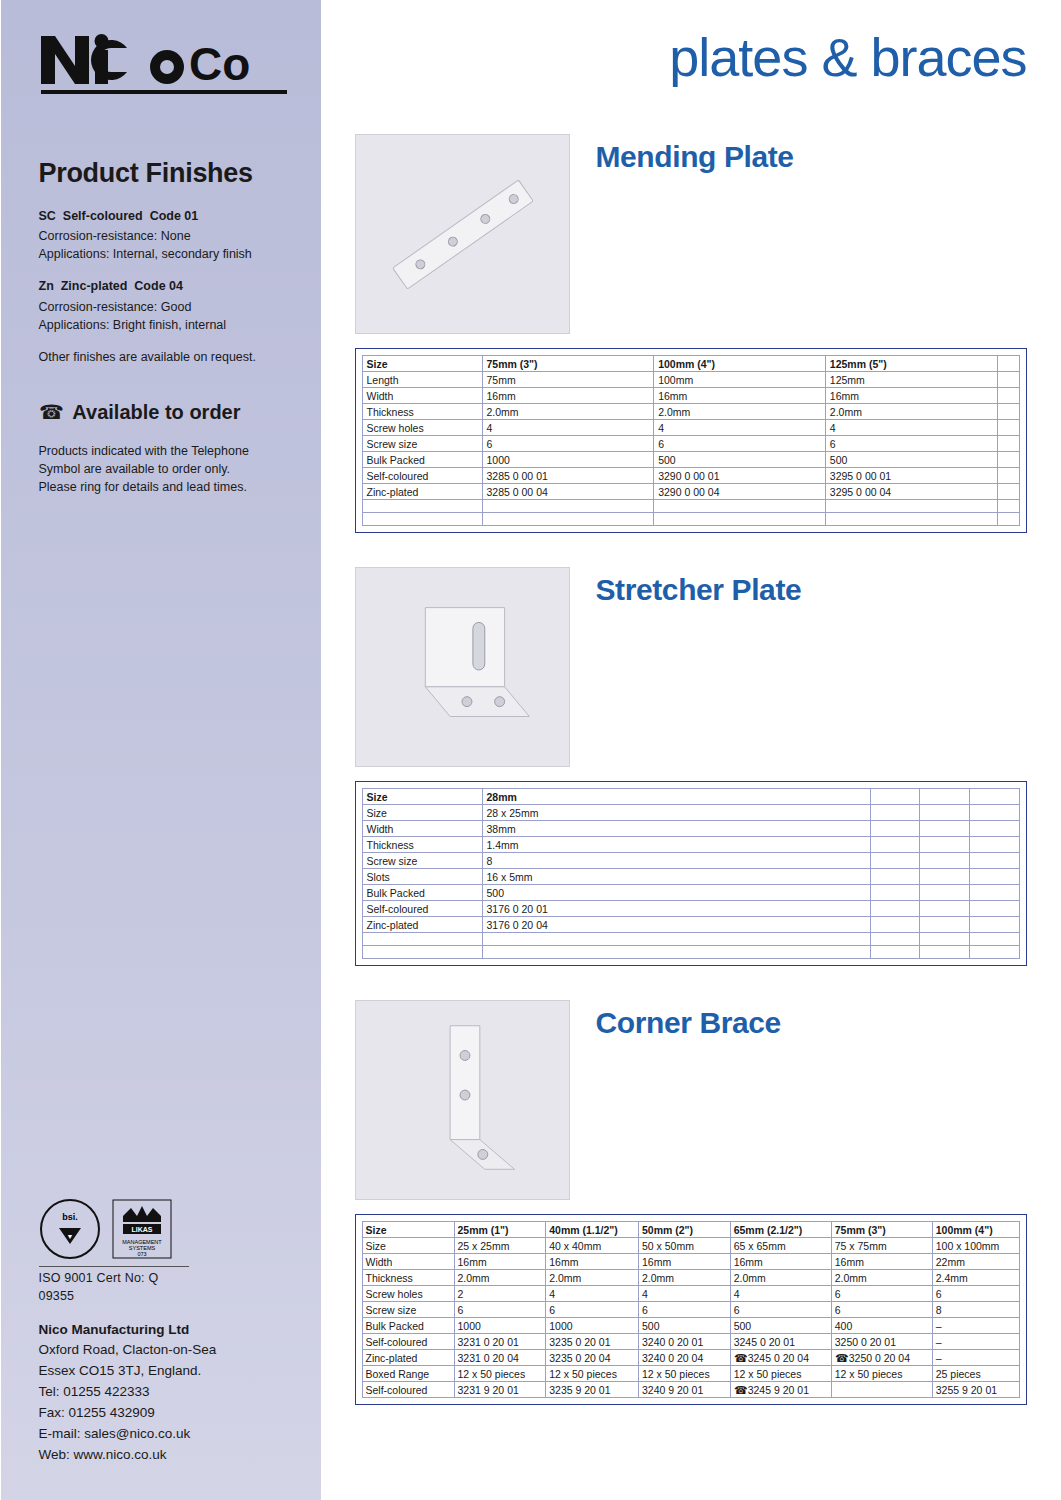Co
Product Finishes
SC Self-coloured Code 01
Corrosion-resistance: None
Applications: Internal, secondary finish
Zn Zinc-plated Code 04
Corrosion-resistance: Good
Applications: Bright finish, internal
Other finishes are available on request.
☎ Available to order
Products indicated with the Telephone
Symbol are available to order only.
Please ring for details and lead times.
bsi. ▼ LIKAS MANAGEMENT SYSTEMS 073
ISO 9001 Cert No: Q 09355
Nico Manufacturing Ltd
Oxford Road, Clacton-on-Sea
Essex CO15 3TJ, England.
Tel: 01255 422333
Fax: 01255 432909
E-mail: sales@nico.co.uk
Web: www.nico.co.uk
plates & braces
Mending Plate
| Size | 75mm (3") | 100mm (4") | 125mm (5") | |
| --- | --- | --- | --- | --- |
| Length | 75mm | 100mm | 125mm | |
| Width | 16mm | 16mm | 16mm | |
| Thickness | 2.0mm | 2.0mm | 2.0mm | |
| Screw holes | 4 | 4 | 4 | |
| Screw size | 6 | 6 | 6 | |
| Bulk Packed | 1000 | 500 | 500 | |
| Self-coloured | 3285 0 00 01 | 3290 0 00 01 | 3295 0 00 01 | |
| Zinc-plated | 3285 0 00 04 | 3290 0 00 04 | 3295 0 00 04 | |
Stretcher Plate
| Size | 28mm | | | |
| --- | --- | --- | --- | --- |
| Size | 28 x 25mm | | | |
| Width | 38mm | | | |
| Thickness | 1.4mm | | | |
| Screw size | 8 | | | |
| Slots | 16 x 5mm | | | |
| Bulk Packed | 500 | | | |
| Self-coloured | 3176 0 20 01 | | | |
| Zinc-plated | 3176 0 20 04 | | | |
Corner Brace
| Size | 25mm (1") | 40mm (1.1/2") | 50mm (2") | 65mm (2.1/2") | 75mm (3") | 100mm (4") |
| --- | --- | --- | --- | --- | --- | --- |
| Size | 25 x 25mm | 40 x 40mm | 50 x 50mm | 65 x 65mm | 75 x 75mm | 100 x 100mm |
| Width | 16mm | 16mm | 16mm | 16mm | 16mm | 22mm |
| Thickness | 2.0mm | 2.0mm | 2.0mm | 2.0mm | 2.0mm | 2.4mm |
| Screw holes | 2 | 4 | 4 | 4 | 6 | 6 |
| Screw size | 6 | 6 | 6 | 6 | 6 | 8 |
| Bulk Packed | 1000 | 1000 | 500 | 500 | 400 | – |
| Self-coloured | 3231 0 20 01 | 3235 0 20 01 | 3240 0 20 01 | 3245 0 20 01 | 3250 0 20 01 | – |
| Zinc-plated | 3231 0 20 04 | 3235 0 20 04 | 3240 0 20 04 | ☎ 3245 0 20 04 | ☎ 3250 0 20 04 | – |
| Boxed Range | 12 x 50 pieces | 12 x 50 pieces | 12 x 50 pieces | 12 x 50 pieces | 12 x 50 pieces | 25 pieces |
| Self-coloured | 3231 9 20 01 | 3235 9 20 01 | 3240 9 20 01 | ☎ 3245 9 20 01 | | 3255 9 20 01 |